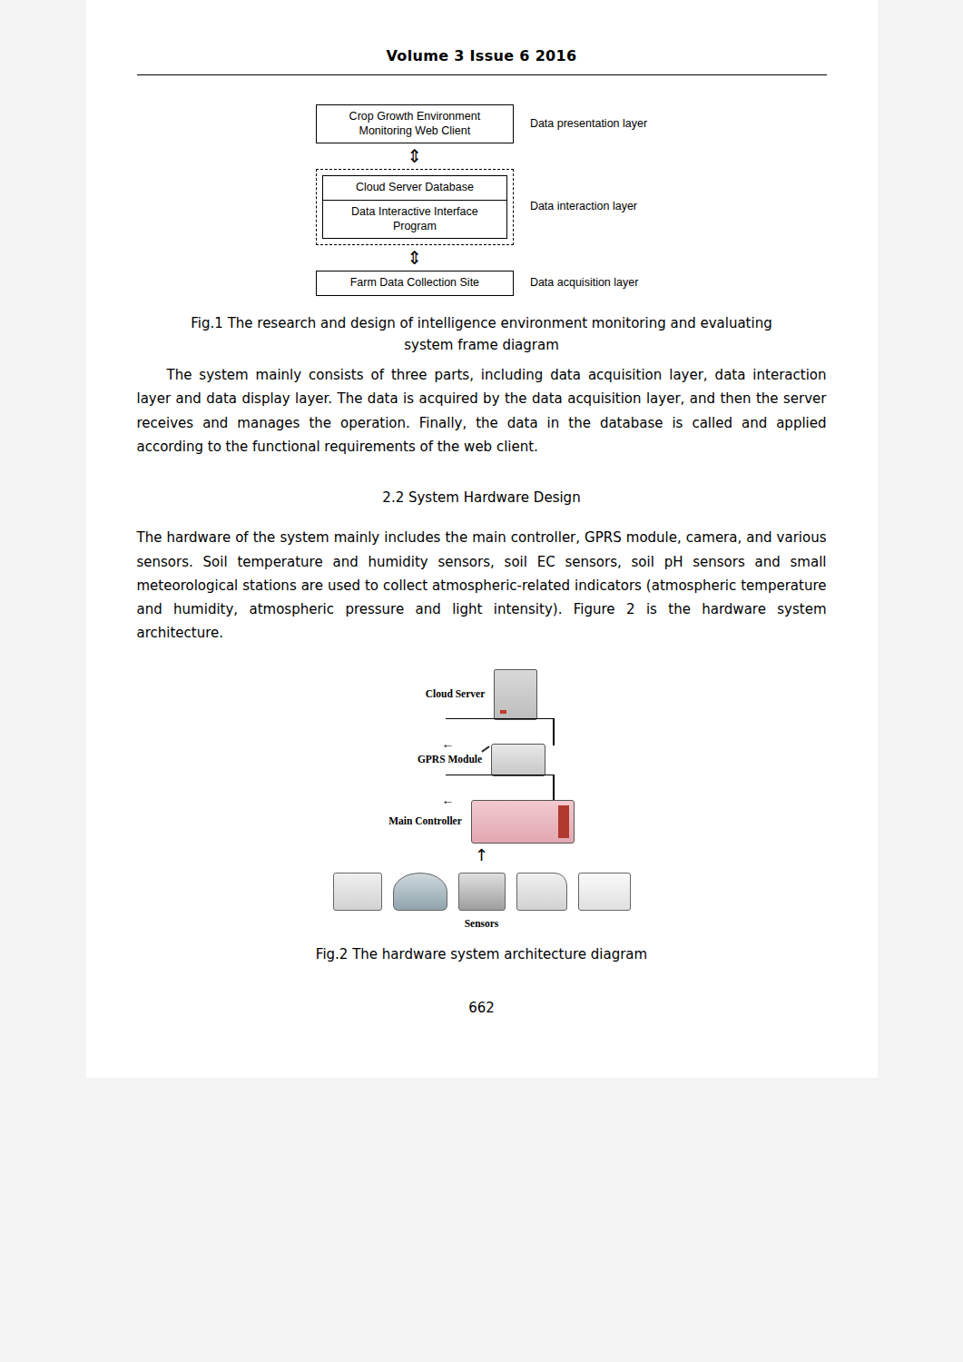Volume 3 Issue 6 2016
| Crop Growth Environment Monitoring Web Client | Data presentation layer |
| ⇕ | |
| Cloud Server Database Data Interactive Interface Program | Data interaction layer |
| ⇕ | |
| Farm Data Collection Site | Data acquisition layer |
Fig.1 The research and design of intelligence environment monitoring and evaluating system frame diagram
The system mainly consists of three parts, including data acquisition layer, data interaction layer and data display layer. The data is acquired by the data acquisition layer, and then the server receives and manages the operation. Finally, the data in the database is called and applied according to the functional requirements of the web client.
2.2 System Hardware Design
The hardware of the system mainly includes the main controller, GPRS module, camera, and various sensors. Soil temperature and humidity sensors, soil EC sensors, soil pH sensors and small meteorological stations are used to collect atmospheric-related indicators (atmospheric temperature and humidity, atmospheric pressure and light intensity). Figure 2 is the hardware system architecture.
Cloud Server
←
GPRS Module
←
Main Controller
↑
Sensors
Fig.2 The hardware system architecture diagram
662